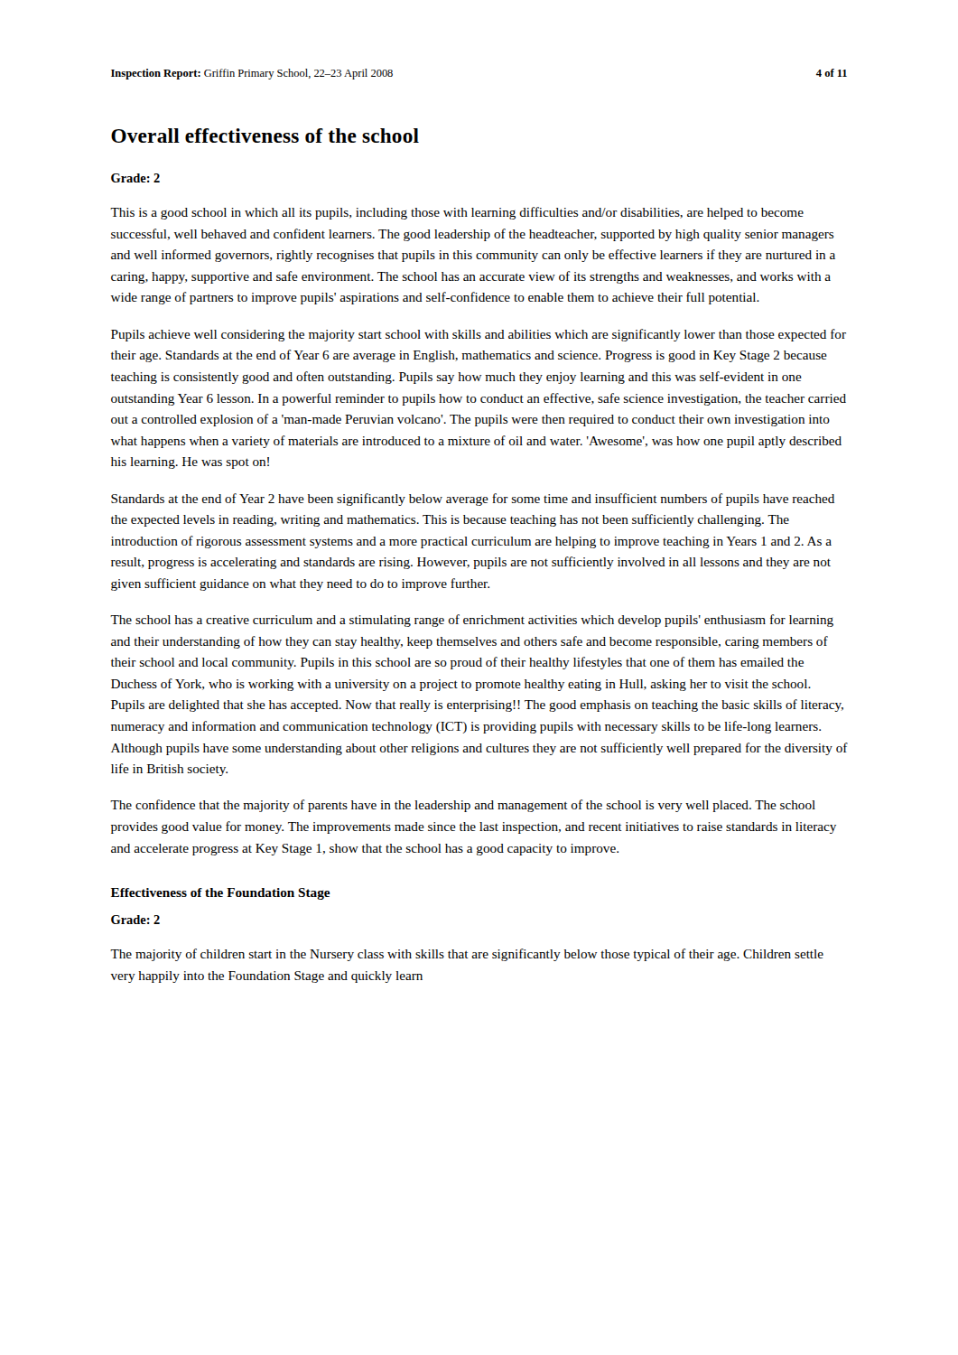Inspection Report: Griffin Primary School, 22–23 April 2008 4 of 11
Overall effectiveness of the school
Grade: 2
This is a good school in which all its pupils, including those with learning difficulties and/or disabilities, are helped to become successful, well behaved and confident learners. The good leadership of the headteacher, supported by high quality senior managers and well informed governors, rightly recognises that pupils in this community can only be effective learners if they are nurtured in a caring, happy, supportive and safe environment. The school has an accurate view of its strengths and weaknesses, and works with a wide range of partners to improve pupils' aspirations and self-confidence to enable them to achieve their full potential.
Pupils achieve well considering the majority start school with skills and abilities which are significantly lower than those expected for their age. Standards at the end of Year 6 are average in English, mathematics and science. Progress is good in Key Stage 2 because teaching is consistently good and often outstanding. Pupils say how much they enjoy learning and this was self-evident in one outstanding Year 6 lesson. In a powerful reminder to pupils how to conduct an effective, safe science investigation, the teacher carried out a controlled explosion of a 'man-made Peruvian volcano'. The pupils were then required to conduct their own investigation into what happens when a variety of materials are introduced to a mixture of oil and water. 'Awesome', was how one pupil aptly described his learning. He was spot on!
Standards at the end of Year 2 have been significantly below average for some time and insufficient numbers of pupils have reached the expected levels in reading, writing and mathematics. This is because teaching has not been sufficiently challenging. The introduction of rigorous assessment systems and a more practical curriculum are helping to improve teaching in Years 1 and 2. As a result, progress is accelerating and standards are rising. However, pupils are not sufficiently involved in all lessons and they are not given sufficient guidance on what they need to do to improve further.
The school has a creative curriculum and a stimulating range of enrichment activities which develop pupils' enthusiasm for learning and their understanding of how they can stay healthy, keep themselves and others safe and become responsible, caring members of their school and local community. Pupils in this school are so proud of their healthy lifestyles that one of them has emailed the Duchess of York, who is working with a university on a project to promote healthy eating in Hull, asking her to visit the school. Pupils are delighted that she has accepted. Now that really is enterprising!! The good emphasis on teaching the basic skills of literacy, numeracy and information and communication technology (ICT) is providing pupils with necessary skills to be life-long learners. Although pupils have some understanding about other religions and cultures they are not sufficiently well prepared for the diversity of life in British society.
The confidence that the majority of parents have in the leadership and management of the school is very well placed. The school provides good value for money. The improvements made since the last inspection, and recent initiatives to raise standards in literacy and accelerate progress at Key Stage 1, show that the school has a good capacity to improve.
Effectiveness of the Foundation Stage
Grade: 2
The majority of children start in the Nursery class with skills that are significantly below those typical of their age. Children settle very happily into the Foundation Stage and quickly learn